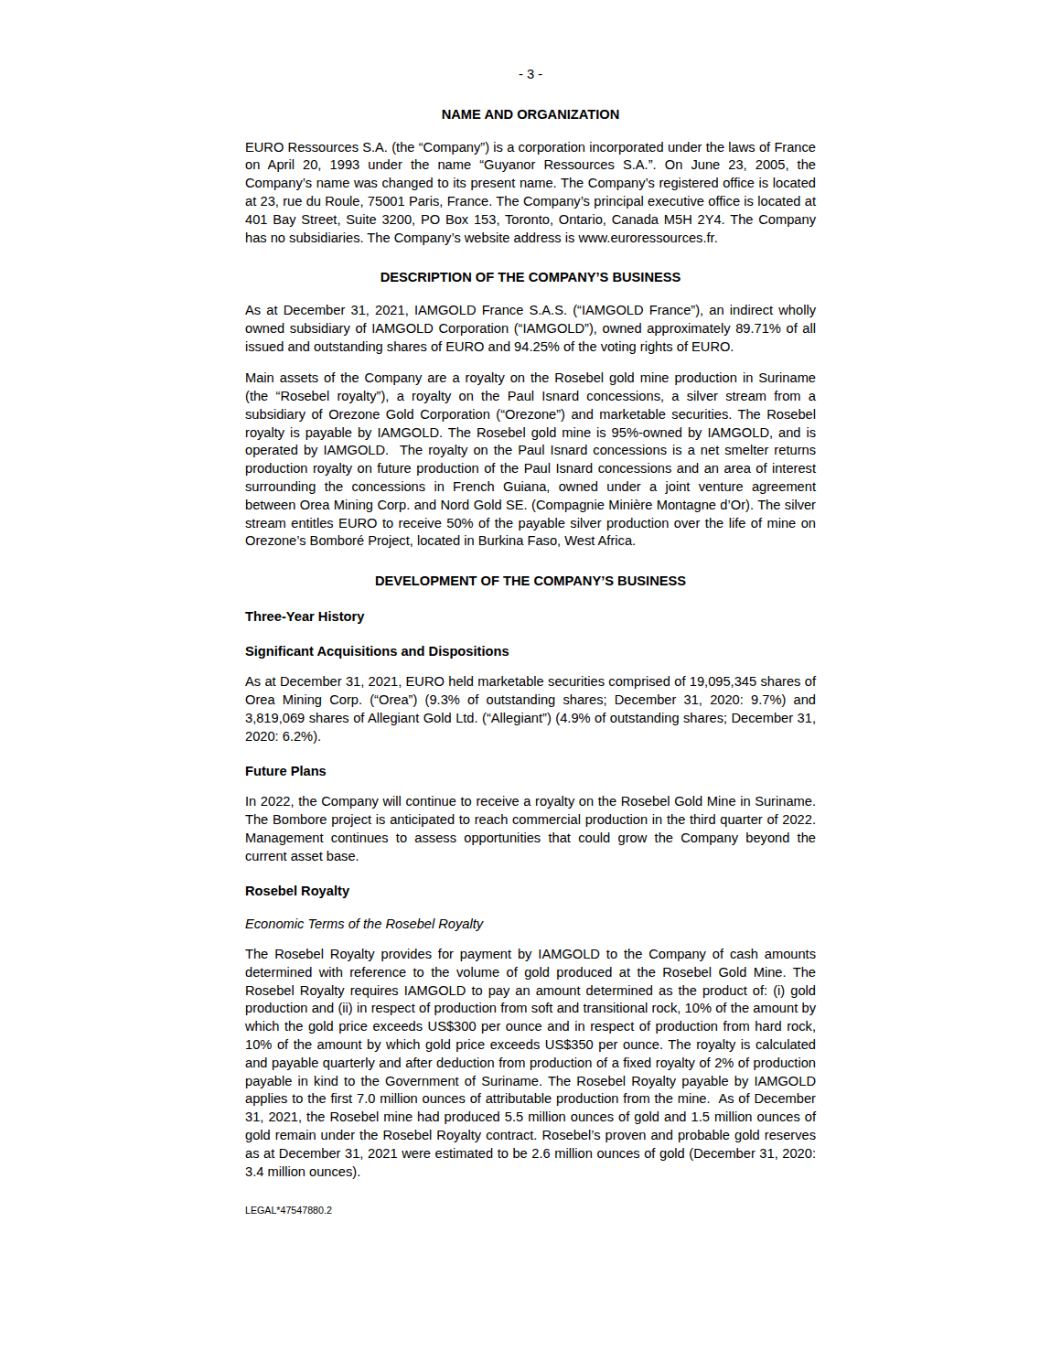- 3 -
Name and Organization
EURO Ressources S.A. (the “Company”) is a corporation incorporated under the laws of France on April 20, 1993 under the name “Guyanor Ressources S.A.”. On June 23, 2005, the Company’s name was changed to its present name. The Company’s registered office is located at 23, rue du Roule, 75001 Paris, France. The Company’s principal executive office is located at 401 Bay Street, Suite 3200, PO Box 153, Toronto, Ontario, Canada M5H 2Y4. The Company has no subsidiaries. The Company’s website address is www.euroressources.fr.
Description of the Company’s Business
As at December 31, 2021, IAMGOLD France S.A.S. (“IAMGOLD France”), an indirect wholly owned subsidiary of IAMGOLD Corporation (“IAMGOLD”), owned approximately 89.71% of all issued and outstanding shares of EURO and 94.25% of the voting rights of EURO.
Main assets of the Company are a royalty on the Rosebel gold mine production in Suriname (the “Rosebel royalty”), a royalty on the Paul Isnard concessions, a silver stream from a subsidiary of Orezone Gold Corporation (“Orezone”) and marketable securities. The Rosebel royalty is payable by IAMGOLD. The Rosebel gold mine is 95%-owned by IAMGOLD, and is operated by IAMGOLD. The royalty on the Paul Isnard concessions is a net smelter returns production royalty on future production of the Paul Isnard concessions and an area of interest surrounding the concessions in French Guiana, owned under a joint venture agreement between Orea Mining Corp. and Nord Gold SE. (Compagnie Minière Montagne d’Or). The silver stream entitles EURO to receive 50% of the payable silver production over the life of mine on Orezone’s Bomboré Project, located in Burkina Faso, West Africa.
Development of the Company’s Business
Three-Year History
Significant Acquisitions and Dispositions
As at December 31, 2021, EURO held marketable securities comprised of 19,095,345 shares of Orea Mining Corp. (“Orea”) (9.3% of outstanding shares; December 31, 2020: 9.7%) and 3,819,069 shares of Allegiant Gold Ltd. (“Allegiant”) (4.9% of outstanding shares; December 31, 2020: 6.2%).
Future Plans
In 2022, the Company will continue to receive a royalty on the Rosebel Gold Mine in Suriname. The Bombore project is anticipated to reach commercial production in the third quarter of 2022. Management continues to assess opportunities that could grow the Company beyond the current asset base.
Rosebel Royalty
Economic Terms of the Rosebel Royalty
The Rosebel Royalty provides for payment by IAMGOLD to the Company of cash amounts determined with reference to the volume of gold produced at the Rosebel Gold Mine. The Rosebel Royalty requires IAMGOLD to pay an amount determined as the product of: (i) gold production and (ii) in respect of production from soft and transitional rock, 10% of the amount by which the gold price exceeds US$300 per ounce and in respect of production from hard rock, 10% of the amount by which gold price exceeds US$350 per ounce. The royalty is calculated and payable quarterly and after deduction from production of a fixed royalty of 2% of production payable in kind to the Government of Suriname. The Rosebel Royalty payable by IAMGOLD applies to the first 7.0 million ounces of attributable production from the mine. As of December 31, 2021, the Rosebel mine had produced 5.5 million ounces of gold and 1.5 million ounces of gold remain under the Rosebel Royalty contract. Rosebel’s proven and probable gold reserves as at December 31, 2021 were estimated to be 2.6 million ounces of gold (December 31, 2020: 3.4 million ounces).
LEGAL*47547880.2